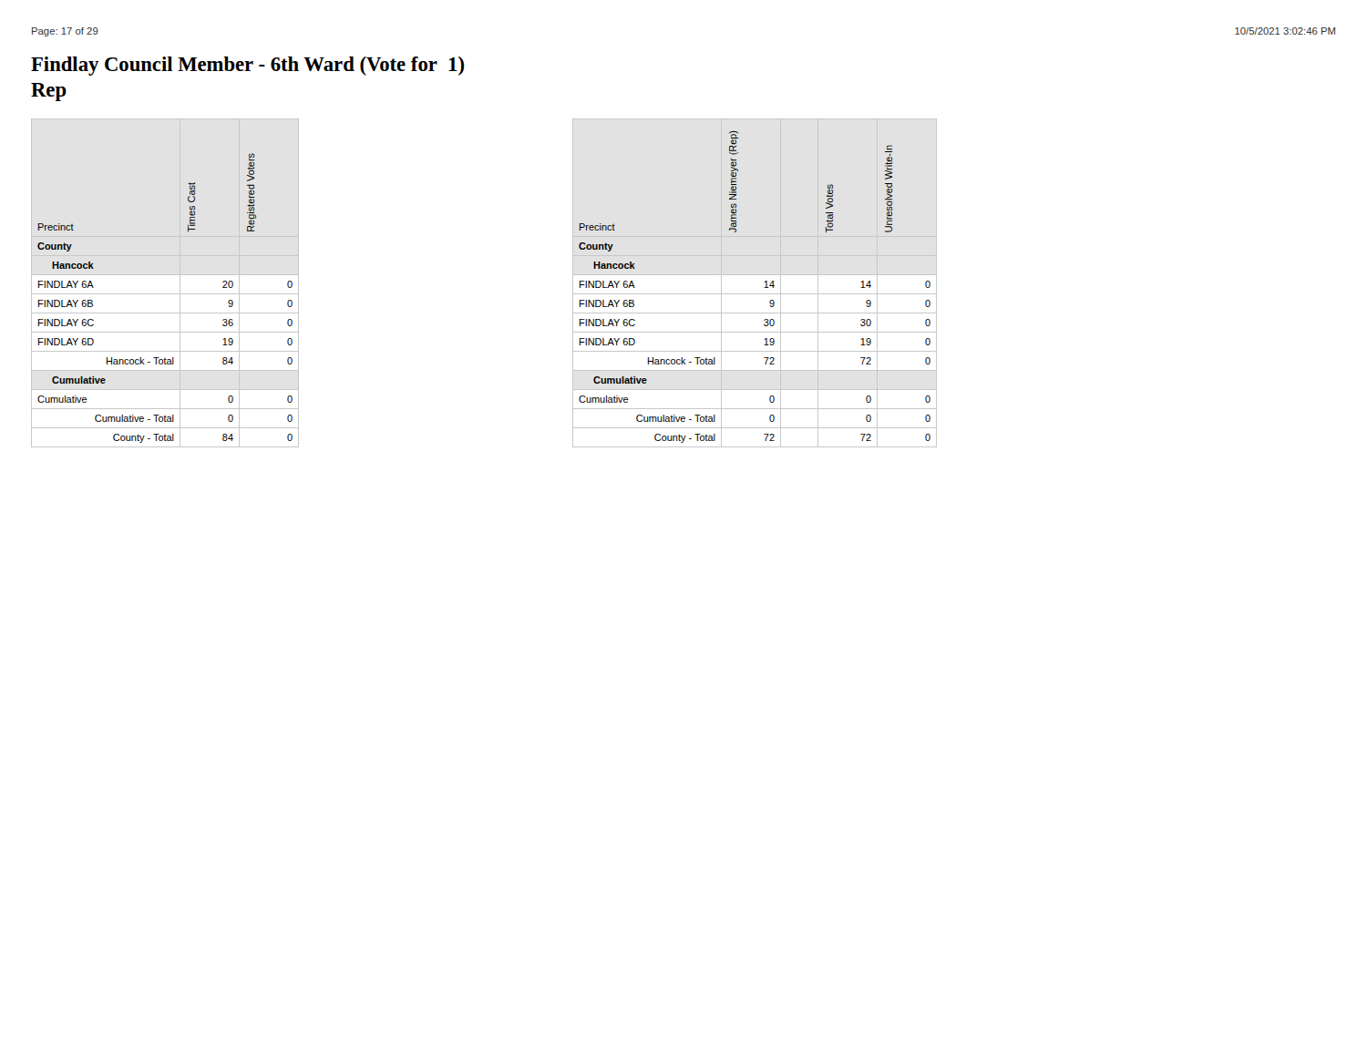Page: 17 of 29
10/5/2021 3:02:46 PM
Findlay Council Member - 6th Ward (Vote for 1)
Rep
| Precinct | Times Cast | Registered Voters |
| --- | --- | --- |
| County | | |
| Hancock | | |
| FINDLAY 6A | 20 | 0 |
| FINDLAY 6B | 9 | 0 |
| FINDLAY 6C | 36 | 0 |
| FINDLAY 6D | 19 | 0 |
| Hancock - Total | 84 | 0 |
| Cumulative | | |
| Cumulative | 0 | 0 |
| Cumulative - Total | 0 | 0 |
| County - Total | 84 | 0 |
| Precinct | James Niemeyer (Rep) | | Total Votes | Unresolved Write-In |
| --- | --- | --- | --- | --- |
| County | | | | |
| Hancock | | | | |
| FINDLAY 6A | 14 | | 14 | 0 |
| FINDLAY 6B | 9 | | 9 | 0 |
| FINDLAY 6C | 30 | | 30 | 0 |
| FINDLAY 6D | 19 | | 19 | 0 |
| Hancock - Total | 72 | | 72 | 0 |
| Cumulative | | | | |
| Cumulative | 0 | | 0 | 0 |
| Cumulative - Total | 0 | | 0 | 0 |
| County - Total | 72 | | 72 | 0 |